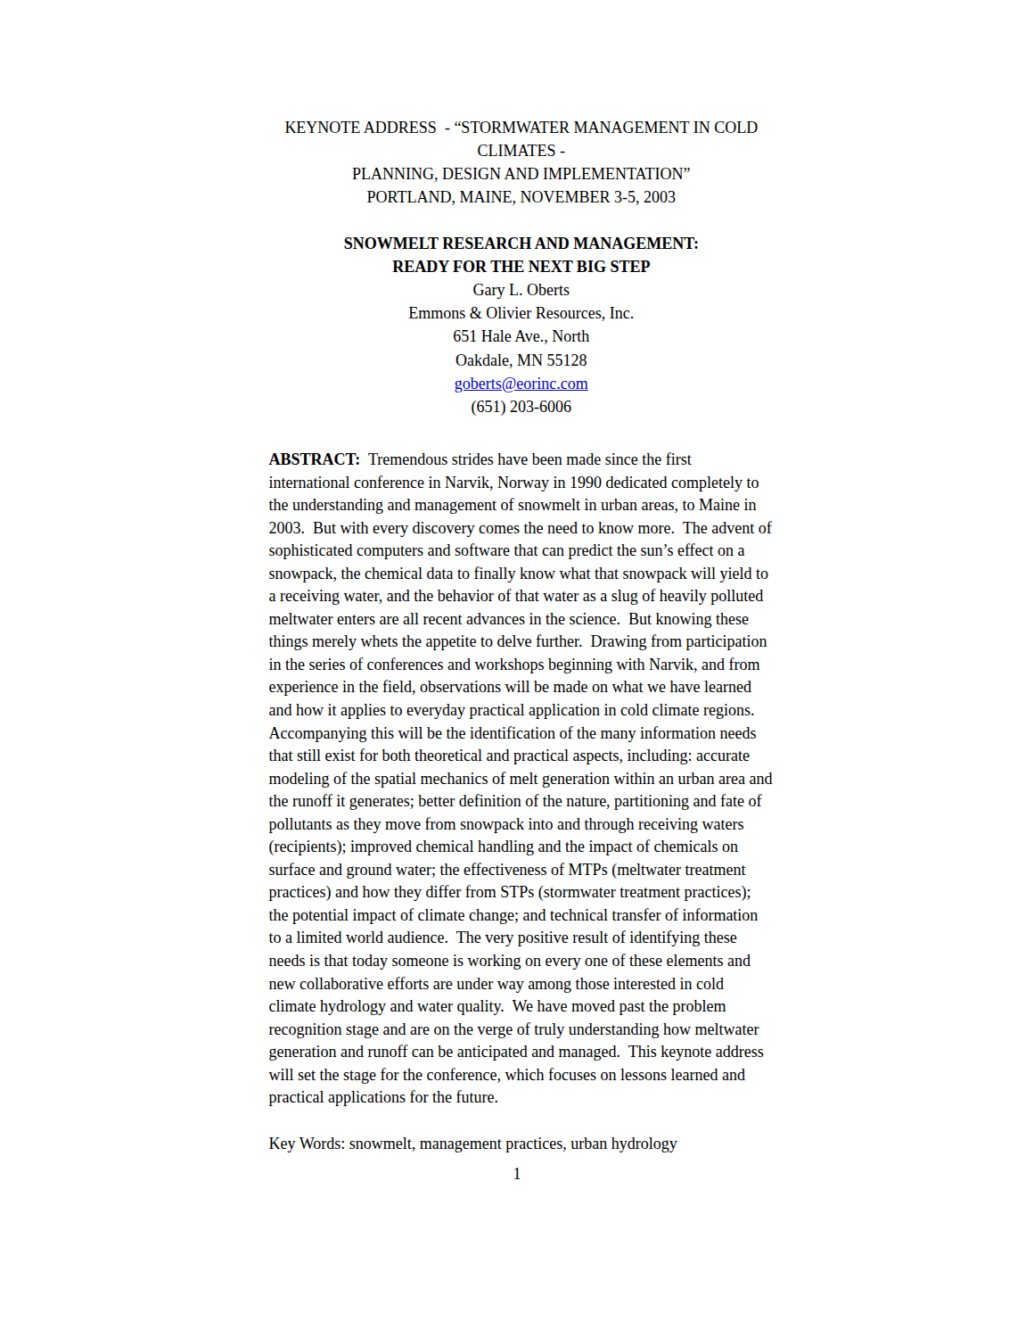KEYNOTE ADDRESS - “STORMWATER MANAGEMENT IN COLD CLIMATES -
PLANNING, DESIGN AND IMPLEMENTATION”
PORTLAND, MAINE, NOVEMBER 3-5, 2003
SNOWMELT RESEARCH AND MANAGEMENT:
READY FOR THE NEXT BIG STEP
Gary L. Oberts
Emmons & Olivier Resources, Inc.
651 Hale Ave., North
Oakdale, MN 55128
goberts@eorinc.com
(651) 203-6006
ABSTRACT: Tremendous strides have been made since the first international conference in Narvik, Norway in 1990 dedicated completely to the understanding and management of snowmelt in urban areas, to Maine in 2003. But with every discovery comes the need to know more. The advent of sophisticated computers and software that can predict the sun’s effect on a snowpack, the chemical data to finally know what that snowpack will yield to a receiving water, and the behavior of that water as a slug of heavily polluted meltwater enters are all recent advances in the science. But knowing these things merely whets the appetite to delve further. Drawing from participation in the series of conferences and workshops beginning with Narvik, and from experience in the field, observations will be made on what we have learned and how it applies to everyday practical application in cold climate regions. Accompanying this will be the identification of the many information needs that still exist for both theoretical and practical aspects, including: accurate modeling of the spatial mechanics of melt generation within an urban area and the runoff it generates; better definition of the nature, partitioning and fate of pollutants as they move from snowpack into and through receiving waters (recipients); improved chemical handling and the impact of chemicals on surface and ground water; the effectiveness of MTPs (meltwater treatment practices) and how they differ from STPs (stormwater treatment practices); the potential impact of climate change; and technical transfer of information to a limited world audience. The very positive result of identifying these needs is that today someone is working on every one of these elements and new collaborative efforts are under way among those interested in cold climate hydrology and water quality. We have moved past the problem recognition stage and are on the verge of truly understanding how meltwater generation and runoff can be anticipated and managed. This keynote address will set the stage for the conference, which focuses on lessons learned and practical applications for the future.
Key Words: snowmelt, management practices, urban hydrology
1